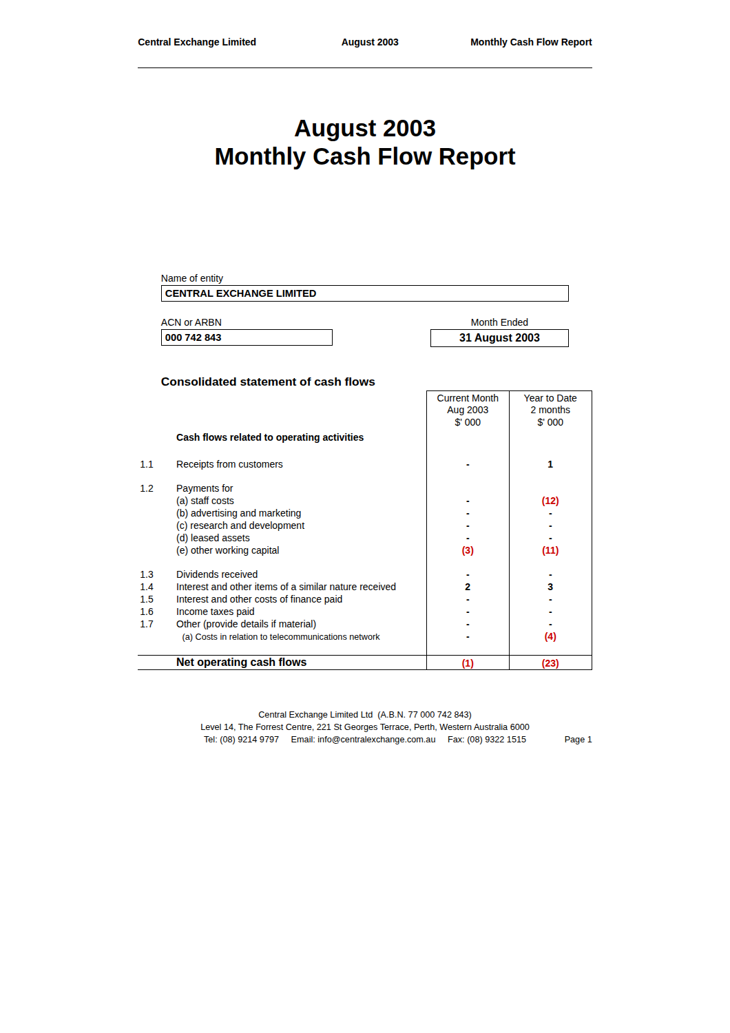Central Exchange Limited
August 2003
Monthly Cash Flow Report
August 2003
Monthly Cash Flow Report
Name of entity
CENTRAL EXCHANGE LIMITED
ACN or ARBN
000 742 843
Month Ended
31 August 2003
Consolidated statement of cash flows
| | | Current Month Aug 2003 $' 000 | Year to Date 2 months $' 000 |
| | Cash flows related to operating activities | | |
| 1.1 | Receipts from customers | - | 1 |
| 1.2 | Payments for | | |
| | (a) staff costs | - | (12) |
| | (b) advertising and marketing | - | - |
| | (c) research and development | - | - |
| | (d) leased assets | - | - |
| | (e) other working capital | (3) | (11) |
| 1.3 | Dividends received | - | - |
| 1.4 | Interest and other items of a similar nature received | 2 | 3 |
| 1.5 | Interest and other costs of finance paid | - | - |
| 1.6 | Income taxes paid | - | - |
| 1.7 | Other (provide details if material) | - | - |
| | (a) Costs in relation to telecommunications network | - | (4) |
| | Net operating cash flows | (1) | (23) |
Central Exchange Limited Ltd (A.B.N. 77 000 742 843)
Level 14, The Forrest Centre, 221 St Georges Terrace, Perth, Western Australia 6000
Tel: (08) 9214 9797 Email: info@centralexchange.com.au Fax: (08) 9322 1515 Page 1